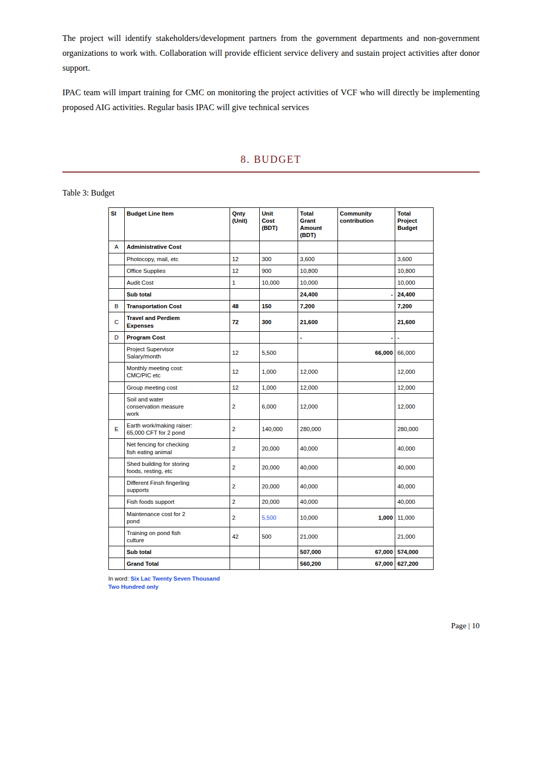The project will identify stakeholders/development partners from the government departments and non-government organizations to work with. Collaboration will provide efficient service delivery and sustain project activities after donor support.
IPAC team will impart training for CMC on monitoring the project activities of VCF who will directly be implementing proposed AIG activities. Regular basis IPAC will give technical services
8. BUDGET
Table 3: Budget
| Sl | Budget Line Item | Qnty (Unit) | Unit Cost (BDT) | Total Grant Amount (BDT) | Community contribution | Total Project Budget |
| --- | --- | --- | --- | --- | --- | --- |
| A | Administrative Cost | | | | | |
| | Photocopy, mail, etc | 12 | 300 | 3,600 | | 3,600 |
| | Office Supplies | 12 | 900 | 10,800 | | 10,800 |
| | Audit Cost | 1 | 10,000 | 10,000 | | 10,000 |
| | Sub total | | | 24,400 | - | 24,400 |
| B | Transportation Cost | 48 | 150 | 7,200 | | 7,200 |
| C | Travel and Perdiem Expenses | 72 | 300 | 21,600 | | 21,600 |
| D | Program Cost | | | - | - | - |
| | Project Supervisor Salary/month | 12 | 5,500 | | 66,000 | 66,000 |
| | Monthly meeting cost: CMC/PIC etc | 12 | 1,000 | 12,000 | | 12,000 |
| | Group meeting cost | 12 | 1,000 | 12,000 | | 12,000 |
| | Soil and water conservation measure work | 2 | 6,000 | 12,000 | | 12,000 |
| E | Earth work/making raiser: 65,000 CFT for 2 pond | 2 | 140,000 | 280,000 | | 280,000 |
| | Net fencing for checking fish eating animal | 2 | 20,000 | 40,000 | | 40,000 |
| | Shed building for storing foods, resting, etc | 2 | 20,000 | 40,000 | | 40,000 |
| | Different Finsh fingerling supports | 2 | 20,000 | 40,000 | | 40,000 |
| | Fish foods support | 2 | 20,000 | 40,000 | | 40,000 |
| | Maintenance cost for 2 pond | 2 | 5,500 | 10,000 | 1,000 | 11,000 |
| | Training on pond fish culture | 42 | 500 | 21,000 | | 21,000 |
| | Sub total | | | 507,000 | 67,000 | 574,000 |
| | Grand Total | | | 560,200 | 67,000 | 627,200 |
In word: Six Lac Twenty Seven Thousand
Two Hundred only
Page | 10